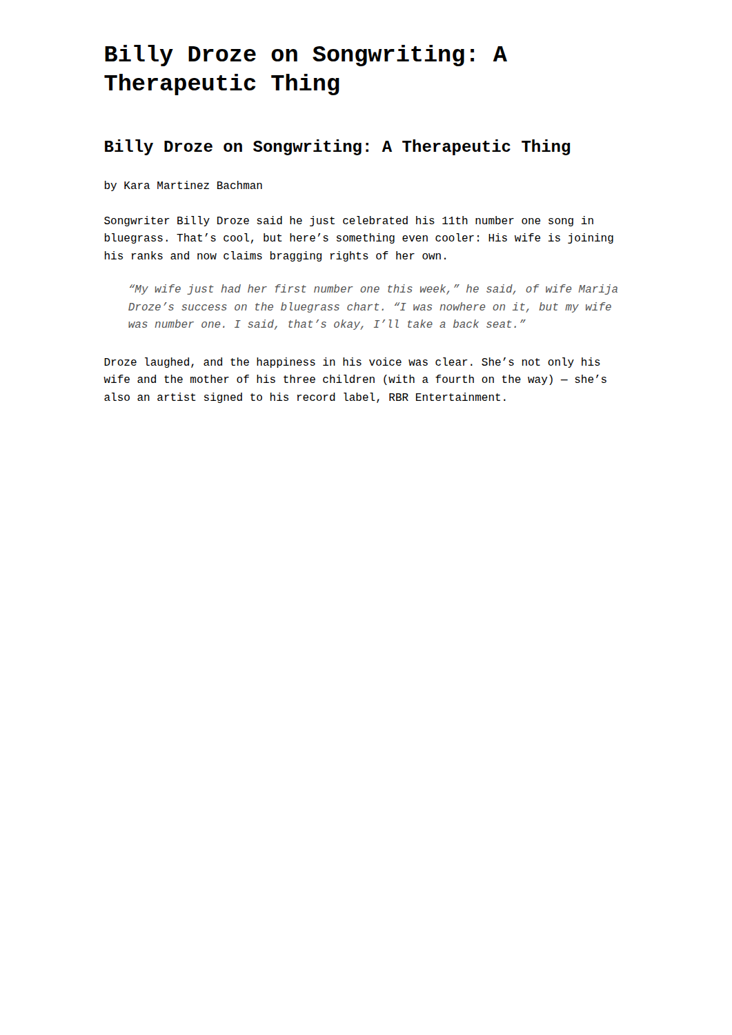Billy Droze on Songwriting: A Therapeutic Thing
Billy Droze on Songwriting: A Therapeutic Thing
by Kara Martinez Bachman
Songwriter Billy Droze said he just celebrated his 11th number one song in bluegrass. That’s cool, but here’s something even cooler: His wife is joining his ranks and now claims bragging rights of her own.
“My wife just had her first number one this week,” he said, of wife Marija Droze’s success on the bluegrass chart. “I was nowhere on it, but my wife was number one. I said, that’s okay, I’ll take a back seat.”
Droze laughed, and the happiness in his voice was clear. She’s not only his wife and the mother of his three children (with a fourth on the way) — she’s also an artist signed to his record label, RBR Entertainment.